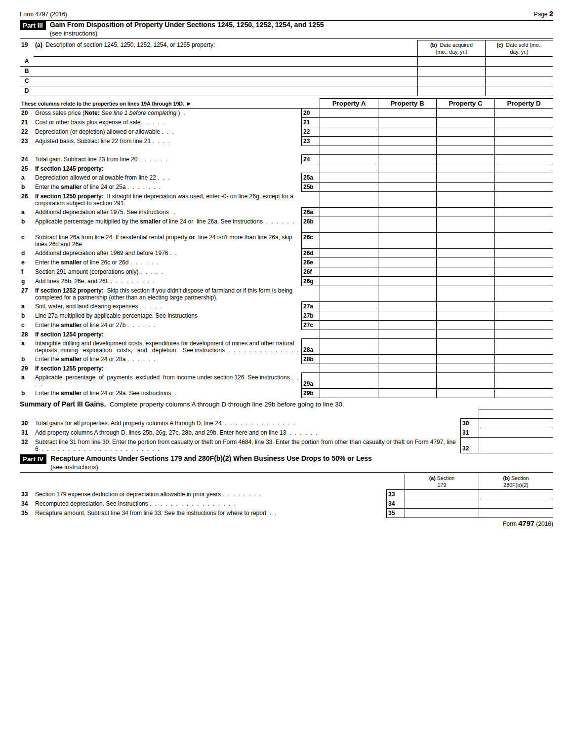Form 4797 (2016)
Page 2
Part III
Gain From Disposition of Property Under Sections 1245, 1250, 1252, 1254, and 1255
(see instructions)
| 19 | (a) Description of section 1245, 1250, 1252, 1254, or 1255 property: | (b) Date acquired (mo., day, yr.) | (c) Date sold (mo., day, yr.) |
| A | | | |
| B | | | |
| C | | | |
| D | | | |
| These columns relate to the properties on lines 19A through 19D. ► | | Property A | Property B | Property C | Property D |
| 20 | Gross sales price ( Note: See line 1 before completing. ) . | 20 | | | | |
| 21 | Cost or other basis plus expense of sale . . . . . | 21 | | | | |
| 22 | Depreciation (or depletion) allowed or allowable . . . | 22 | | | | |
| 23 | Adjusted basis. Subtract line 22 from line 21 . . . . | 23 | | | | |
| 24 | Total gain. Subtract line 23 from line 20 . . . . . . | 24 | | | | |
| 25 | If section 1245 property: | | | | | |
| a | Depreciation allowed or allowable from line 22 . . . | 25a | | | | |
| b | Enter the smaller of line 24 or 25a . . . . . . . | 25b | | | | |
| 26 | If section 1250 property: If straight line depreciation was used, enter -0- on line 26g, except for a corporation subject to section 291. | | | | | |
| a | Additional depreciation after 1975. See instructions . | 26a | | | | |
| b | Applicable percentage multiplied by the smaller of line 24 or line 26a. See instructions . . . . . . . | 26b | | | | |
| c | Subtract line 26a from line 24. If residential rental property or line 24 isn't more than line 26a, skip lines 26d and 26e | 26c | | | | |
| d | Additional depreciation after 1969 and before 1976 . . | 26d | | | | |
| e | Enter the smaller of line 26c or 26d . . . . . . | 26e | | | | |
| f | Section 291 amount (corporations only) . . . . . | 26f | | | | |
| g | Add lines 26b, 26e, and 26f. . . . . . . . . . | 26g | | | | |
| 27 | If section 1252 property: Skip this section if you didn't dispose of farmland or if this form is being completed for a partnership (other than an electing large partnership). | | | | | |
| a | Soil, water, and land clearing expenses . . . . . | 27a | | | | |
| b | Line 27a multiplied by applicable percentage. See instructions | 27b | | | | |
| c | Enter the smaller of line 24 or 27b . . . . . . | 27c | | | | |
| 28 | If section 1254 property: | | | | | |
| a | Intangible drilling and development costs, expenditures for development of mines and other natural deposits, mining exploration costs, and depletion. See instructions . . . . . . . . . . . . . . | 28a | | | | |
| b | Enter the smaller of line 24 or 28a . . . . . . | 28b | | | | |
| 29 | If section 1255 property: | | | | | |
| a | Applicable percentage of payments excluded from income under section 126. See instructions . . . . | 29a | | | | |
| b | Enter the smaller of line 24 or 29a. See instructions . | 29b | | | | |
Summary of Part III Gains. Complete property columns A through D through line 29b before going to line 30.
| 30 | Total gains for all properties. Add property columns A through D, line 24 . . . . . . . . . . . . . . | 30 | |
| 31 | Add property columns A through D, lines 25b, 26g, 27c, 28b, and 29b. Enter here and on line 13 . . . . . . | 31 | |
| 32 | Subtract line 31 from line 30. Enter the portion from casualty or theft on Form 4684, line 33. Enter the portion from other than casualty or theft on Form 4797, line 6 . . . . . . . . . . . . . . . . . . . . . . . | 32 | |
Part IV
Recapture Amounts Under Sections 179 and 280F(b)(2) When Business Use Drops to 50% or Less
(see instructions)
| | | | (a) Section 179 | (b) Section 280F(b)(2) |
| 33 | Section 179 expense deduction or depreciation allowable in prior years . . . . . . . . | 33 | | |
| 34 | Recomputed depreciation. See instructions . . . . . . . . . . . . . . . . . | 34 | | |
| 35 | Recapture amount. Subtract line 34 from line 33. See the instructions for where to report . . | 35 | | |
Form 4797 (2016)